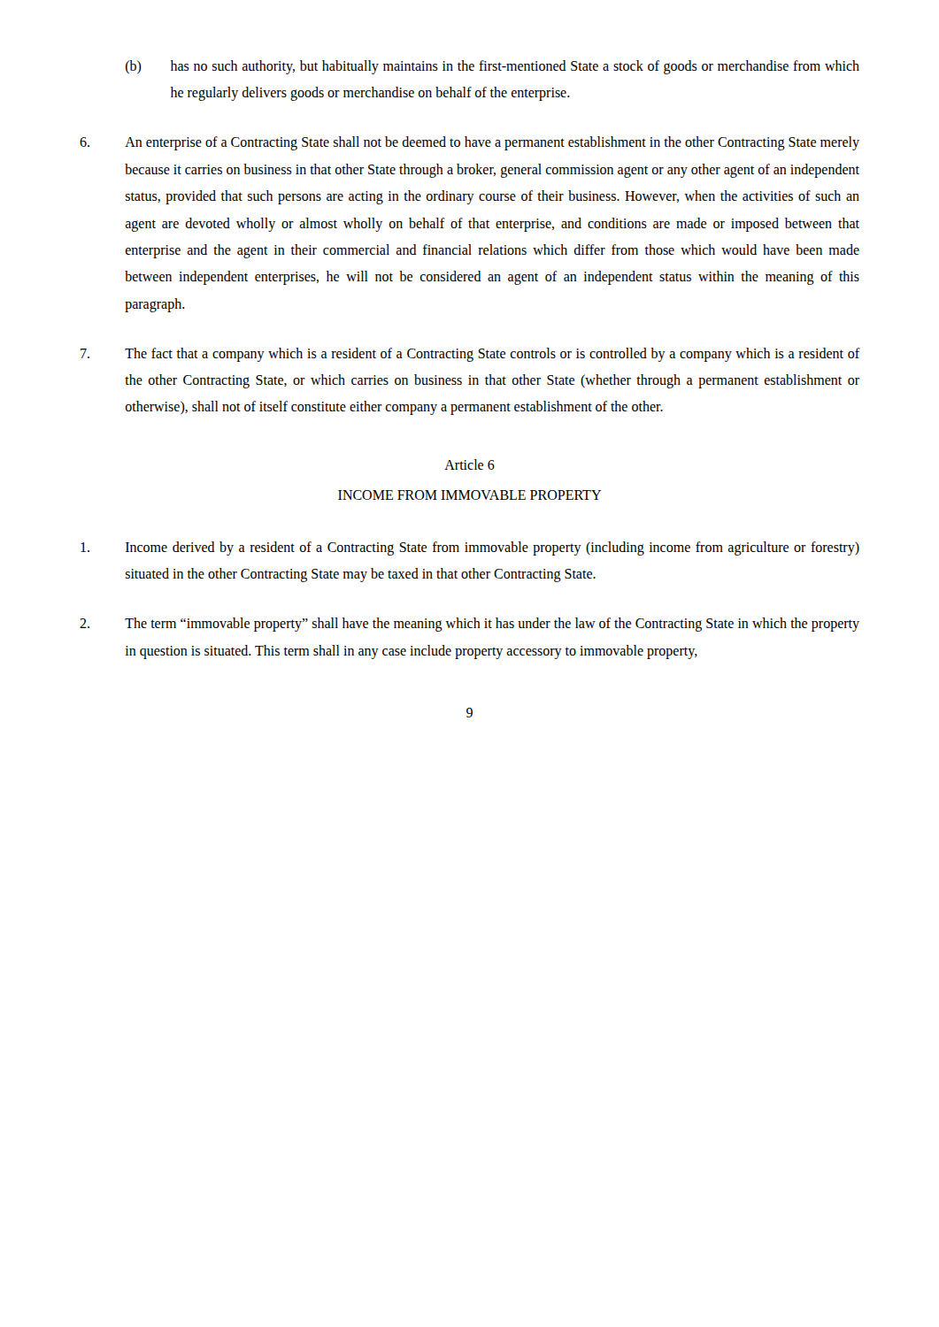(b)
has no such authority, but habitually maintains in the first-mentioned State a stock of goods or merchandise from which he regularly delivers goods or merchandise on behalf of the enterprise.
6.
An enterprise of a Contracting State shall not be deemed to have a permanent establishment in the other Contracting State merely because it carries on business in that other State through a broker, general commission agent or any other agent of an independent status, provided that such persons are acting in the ordinary course of their business. However, when the activities of such an agent are devoted wholly or almost wholly on behalf of that enterprise, and conditions are made or imposed between that enterprise and the agent in their commercial and financial relations which differ from those which would have been made between independent enterprises, he will not be considered an agent of an independent status within the meaning of this paragraph.
7.
The fact that a company which is a resident of a Contracting State controls or is controlled by a company which is a resident of the other Contracting State, or which carries on business in that other State (whether through a permanent establishment or otherwise), shall not of itself constitute either company a permanent establishment of the other.
Article 6
INCOME FROM IMMOVABLE PROPERTY
1.
Income derived by a resident of a Contracting State from immovable property (including income from agriculture or forestry) situated in the other Contracting State may be taxed in that other Contracting State.
2.
The term “immovable property” shall have the meaning which it has under the law of the Contracting State in which the property in question is situated. This term shall in any case include property accessory to immovable property,
9